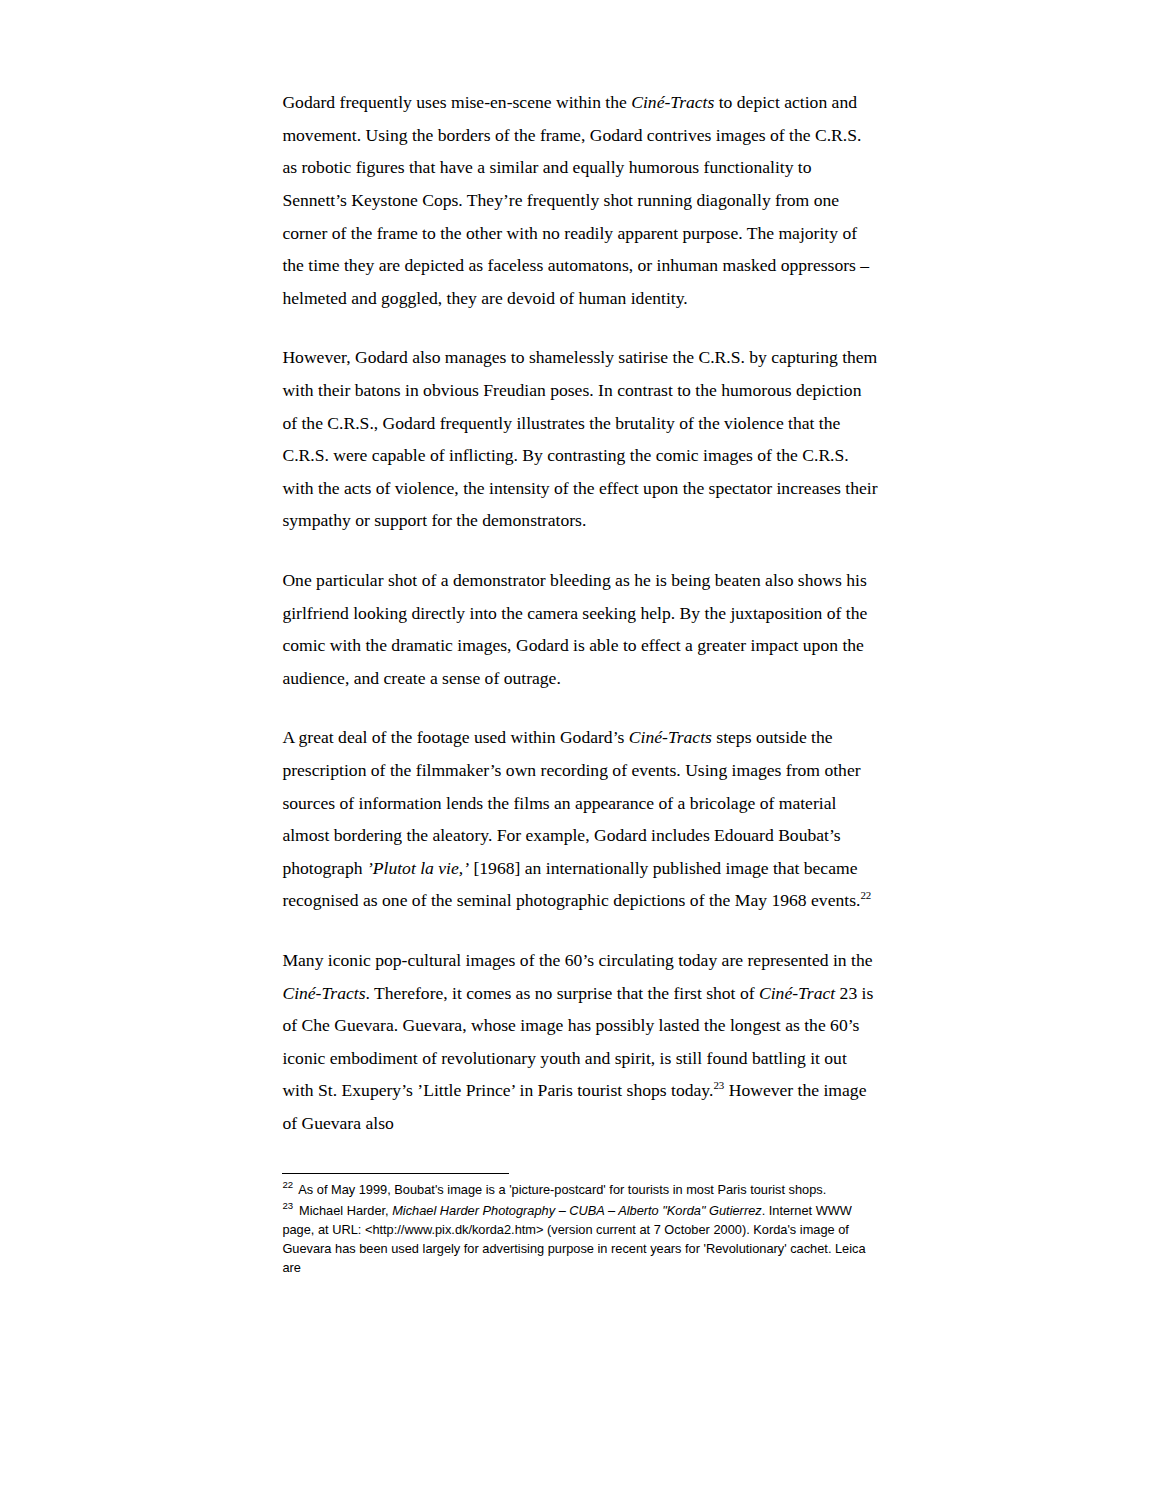Godard frequently uses mise-en-scene within the Ciné-Tracts to depict action and movement. Using the borders of the frame, Godard contrives images of the C.R.S. as robotic figures that have a similar and equally humorous functionality to Sennett’s Keystone Cops. They’re frequently shot running diagonally from one corner of the frame to the other with no readily apparent purpose. The majority of the time they are depicted as faceless automatons, or inhuman masked oppressors – helmeted and goggled, they are devoid of human identity.
However, Godard also manages to shamelessly satirise the C.R.S. by capturing them with their batons in obvious Freudian poses. In contrast to the humorous depiction of the C.R.S., Godard frequently illustrates the brutality of the violence that the C.R.S. were capable of inflicting. By contrasting the comic images of the C.R.S. with the acts of violence, the intensity of the effect upon the spectator increases their sympathy or support for the demonstrators.
One particular shot of a demonstrator bleeding as he is being beaten also shows his girlfriend looking directly into the camera seeking help. By the juxtaposition of the comic with the dramatic images, Godard is able to effect a greater impact upon the audience, and create a sense of outrage.
A great deal of the footage used within Godard’s Ciné-Tracts steps outside the prescription of the filmmaker’s own recording of events. Using images from other sources of information lends the films an appearance of a bricolage of material almost bordering the aleatory. For example, Godard includes Edouard Boubat’s photograph ’Plutot la vie,’ [1968] an internationally published image that became recognised as one of the seminal photographic depictions of the May 1968 events.22
Many iconic pop-cultural images of the 60’s circulating today are represented in the Ciné-Tracts. Therefore, it comes as no surprise that the first shot of Ciné-Tract 23 is of Che Guevara. Guevara, whose image has possibly lasted the longest as the 60’s iconic embodiment of revolutionary youth and spirit, is still found battling it out with St. Exupery’s ’Little Prince’ in Paris tourist shops today.23 However the image of Guevara also
22 As of May 1999, Boubat's image is a 'picture-postcard' for tourists in most Paris tourist shops.
23 Michael Harder, Michael Harder Photography – CUBA – Alberto "Korda" Gutierrez. Internet WWW page, at URL: <http://www.pix.dk/korda2.htm> (version current at 7 October 2000). Korda's image of Guevara has been used largely for advertising purpose in recent years for 'Revolutionary' cachet. Leica are